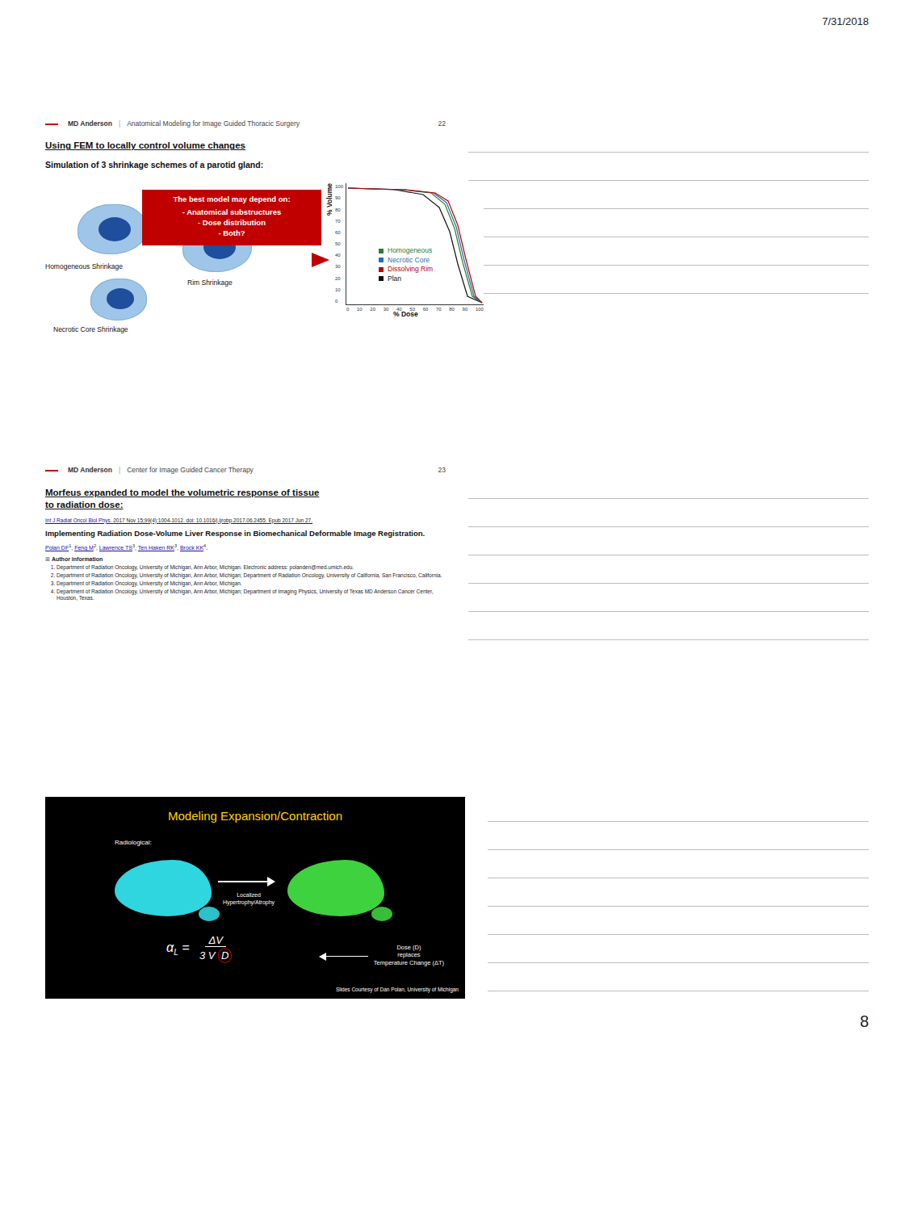7/31/2018
MD Anderson | Anatomical Modeling for Image Guided Thoracic Surgery 22
Using FEM to locally control volume changes
Simulation of 3 shrinkage schemes of a parotid gland:
The best model may depend on:
Anatomical substructures
Dose distribution
Both?
Homogeneous Shrinkage
Rim Shrinkage
Necrotic Core Shrinkage
% Volume
% Dose
10090807060 50403020100
010203040 5060708090100
Homogeneous
Necrotic Core
Dissolving Rim
Plan
MD Anderson | Center for Image Guided Cancer Therapy 23
Morfeus expanded to model the volumetric response of tissue
to radiation dose:
Int J Radiat Oncol Biol Phys. 2017 Nov 15;99(4):1004-1012. doi: 10.1016/j.ijrobp.2017.06.2455. Epub 2017 Jun 27.
Implementing Radiation Dose-Volume Liver Response in Biomechanical Deformable Image Registration.
Polan DF1, Feng M2, Lawrence TS3, Ten Haken RK3, Brock KK4.
Author information
Department of Radiation Oncology, University of Michigan, Ann Arbor, Michigan. Electronic address: polanden@med.umich.edu.
Department of Radiation Oncology, University of Michigan, Ann Arbor, Michigan; Department of Radiation Oncology, University of California, San Francisco, California.
Department of Radiation Oncology, University of Michigan, Ann Arbor, Michigan.
Department of Radiation Oncology, University of Michigan, Ann Arbor, Michigan; Department of Imaging Physics, University of Texas MD Anderson Cancer Center, Houston, Texas.
Modeling Expansion/Contraction
Radiological:
Localized
Hypertrophy/Atrophy
αL = ΔV
3 V D
Dose (D)
replaces
Temperature Change (ΔT)
Slides Courtesy of Dan Polan, University of Michigan
8